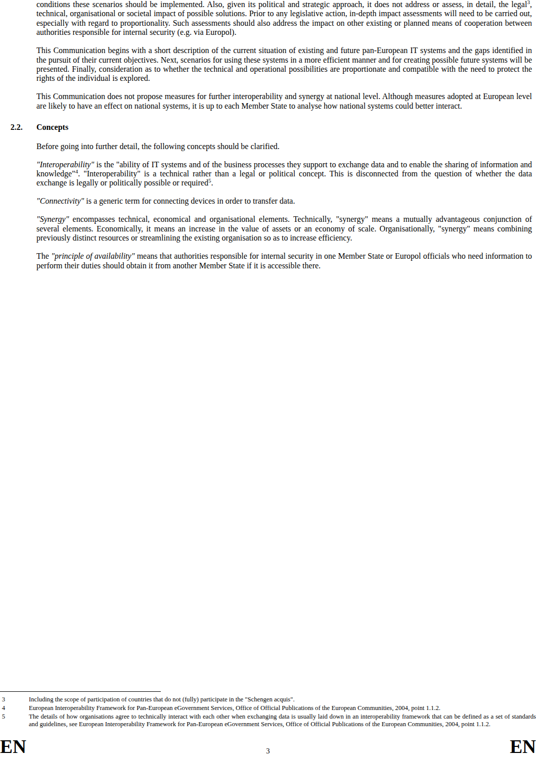conditions these scenarios should be implemented. Also, given its political and strategic approach, it does not address or assess, in detail, the legal3, technical, organisational or societal impact of possible solutions. Prior to any legislative action, in-depth impact assessments will need to be carried out, especially with regard to proportionality. Such assessments should also address the impact on other existing or planned means of cooperation between authorities responsible for internal security (e.g. via Europol).
This Communication begins with a short description of the current situation of existing and future pan-European IT systems and the gaps identified in the pursuit of their current objectives. Next, scenarios for using these systems in a more efficient manner and for creating possible future systems will be presented. Finally, consideration as to whether the technical and operational possibilities are proportionate and compatible with the need to protect the rights of the individual is explored.
This Communication does not propose measures for further interoperability and synergy at national level. Although measures adopted at European level are likely to have an effect on national systems, it is up to each Member State to analyse how national systems could better interact.
2.2. Concepts
Before going into further detail, the following concepts should be clarified.
"Interoperability" is the "ability of IT systems and of the business processes they support to exchange data and to enable the sharing of information and knowledge"4. "Interoperability" is a technical rather than a legal or political concept. This is disconnected from the question of whether the data exchange is legally or politically possible or required5.
"Connectivity" is a generic term for connecting devices in order to transfer data.
"Synergy" encompasses technical, economical and organisational elements. Technically, "synergy" means a mutually advantageous conjunction of several elements. Economically, it means an increase in the value of assets or an economy of scale. Organisationally, "synergy" means combining previously distinct resources or streamlining the existing organisation so as to increase efficiency.
The "principle of availability" means that authorities responsible for internal security in one Member State or Europol officials who need information to perform their duties should obtain it from another Member State if it is accessible there.
3 Including the scope of participation of countries that do not (fully) participate in the "Schengen acquis".
4 European Interoperability Framework for Pan-European eGovernment Services, Office of Official Publications of the European Communities, 2004, point 1.1.2.
5 The details of how organisations agree to technically interact with each other when exchanging data is usually laid down in an interoperability framework that can be defined as a set of standards and guidelines, see European Interoperability Framework for Pan-European eGovernment Services, Office of Official Publications of the European Communities, 2004, point 1.1.2.
EN 3 EN